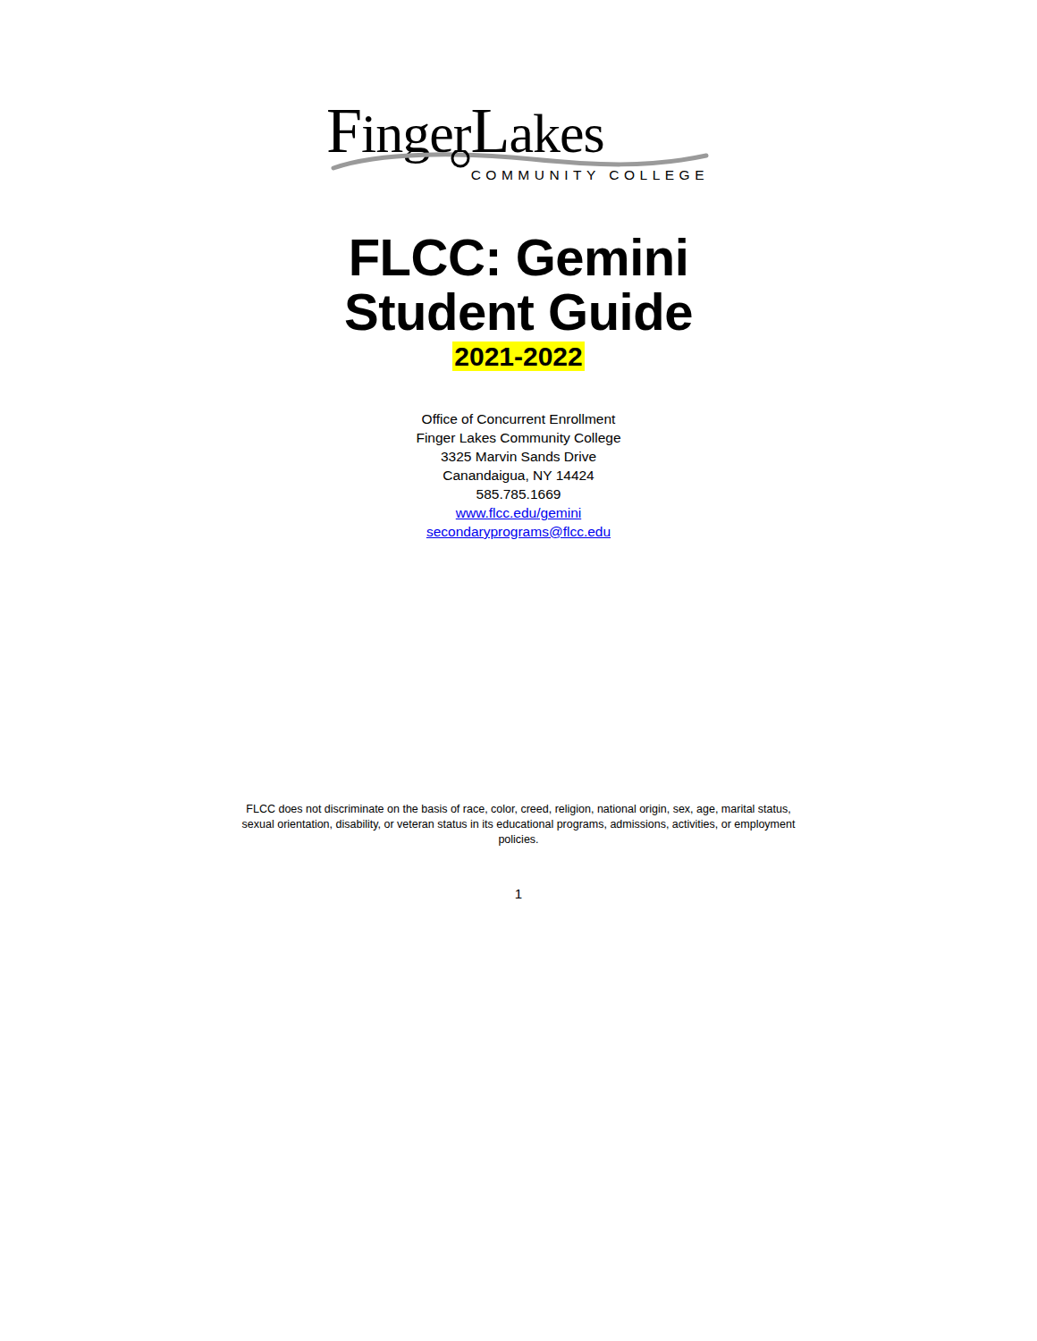FingerLakes
COMMUNITY COLLEGE
FLCC: Gemini
Student Guide
2021-2022
Office of Concurrent Enrollment
Finger Lakes Community College
3325 Marvin Sands Drive
Canandaigua, NY 14424
585.785.1669
www.flcc.edu/gemini
secondaryprograms@flcc.edu
FLCC does not discriminate on the basis of race, color, creed, religion, national origin, sex, age, marital status, sexual orientation, disability, or veteran status in its educational programs, admissions, activities, or employment policies.
1